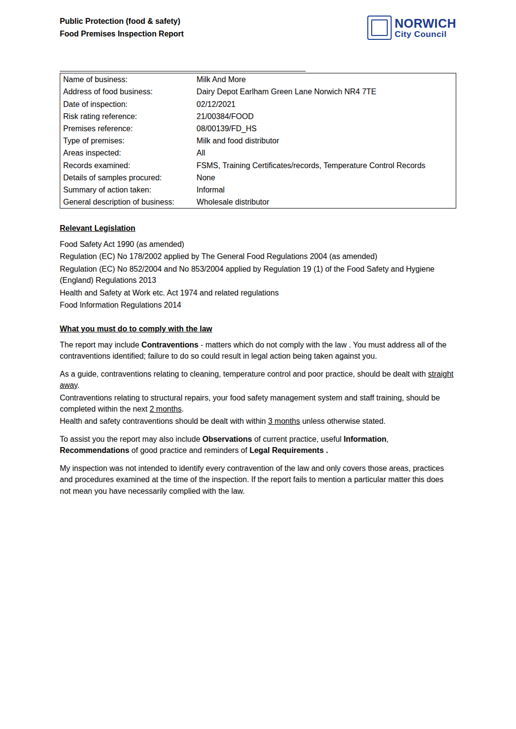NORWICH City Council
Public Protection (food & safety)
Food Premises Inspection Report
| Name of business: | Milk And More |
| Address of food business: | Dairy Depot Earlham Green Lane Norwich NR4 7TE |
| Date of inspection: | 02/12/2021 |
| Risk rating reference: | 21/00384/FOOD |
| Premises reference: | 08/00139/FD_HS |
| Type of premises: | Milk and food distributor |
| Areas inspected: | All |
| Records examined: | FSMS, Training Certificates/records, Temperature Control Records |
| Details of samples procured: | None |
| Summary of action taken: | Informal |
| General description of business: | Wholesale distributor |
Relevant Legislation
Food Safety Act 1990 (as amended)
Regulation (EC) No 178/2002 applied by The General Food Regulations 2004 (as amended)
Regulation (EC) No 852/2004 and No 853/2004 applied by Regulation 19 (1) of the Food Safety and Hygiene (England) Regulations 2013
Health and Safety at Work etc. Act 1974 and related regulations
Food Information Regulations 2014
What you must do to comply with the law
The report may include Contraventions - matters which do not comply with the law . You must address all of the contraventions identified; failure to do so could result in legal action being taken against you.
As a guide, contraventions relating to cleaning, temperature control and poor practice, should be dealt with straight away.
Contraventions relating to structural repairs, your food safety management system and staff training, should be completed within the next 2 months.
Health and safety contraventions should be dealt with within 3 months unless otherwise stated.
To assist you the report may also include Observations of current practice, useful Information, Recommendations of good practice and reminders of Legal Requirements .
My inspection was not intended to identify every contravention of the law and only covers those areas, practices and procedures examined at the time of the inspection. If the report fails to mention a particular matter this does not mean you have necessarily complied with the law.